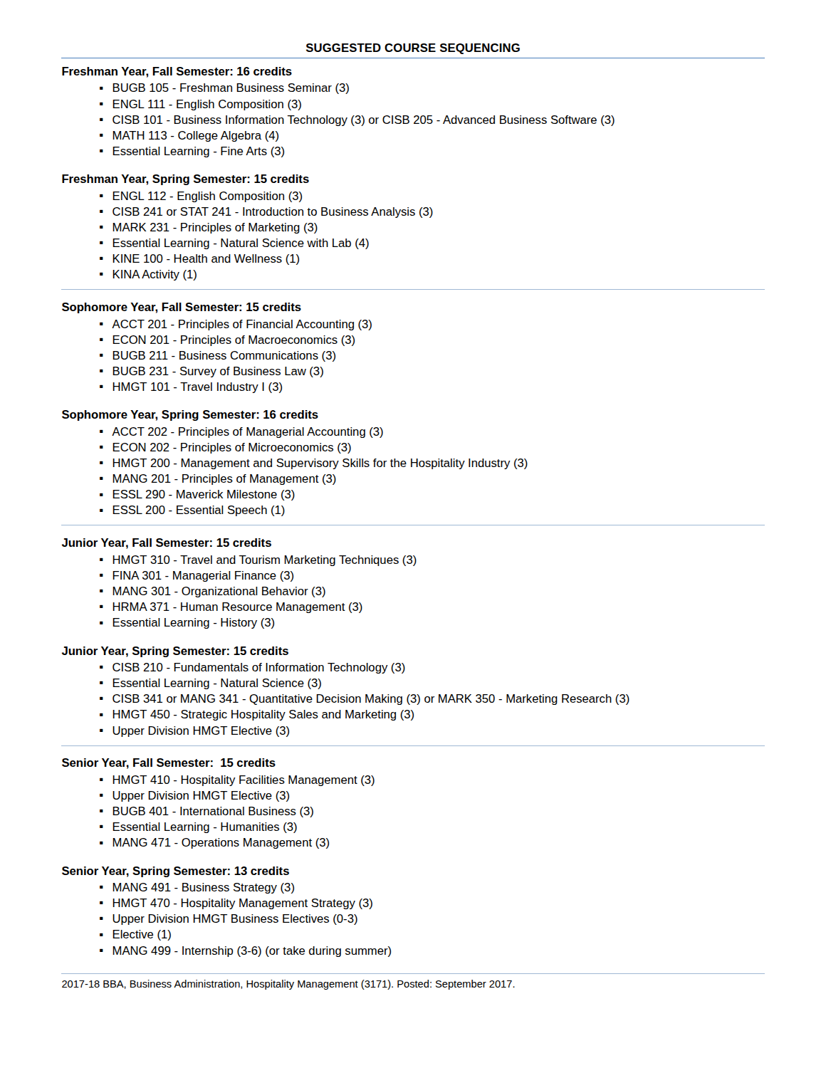SUGGESTED COURSE SEQUENCING
Freshman Year, Fall Semester: 16 credits
BUGB 105 - Freshman Business Seminar (3)
ENGL 111 - English Composition (3)
CISB 101 - Business Information Technology (3) or CISB 205 - Advanced Business Software (3)
MATH 113 - College Algebra (4)
Essential Learning - Fine Arts (3)
Freshman Year, Spring Semester: 15 credits
ENGL 112 - English Composition (3)
CISB 241 or STAT 241 - Introduction to Business Analysis (3)
MARK 231 - Principles of Marketing (3)
Essential Learning - Natural Science with Lab (4)
KINE 100 - Health and Wellness (1)
KINA Activity (1)
Sophomore Year, Fall Semester: 15 credits
ACCT 201 - Principles of Financial Accounting (3)
ECON 201 - Principles of Macroeconomics (3)
BUGB 211 - Business Communications (3)
BUGB 231 - Survey of Business Law (3)
HMGT 101 - Travel Industry I (3)
Sophomore Year, Spring Semester: 16 credits
ACCT 202 - Principles of Managerial Accounting (3)
ECON 202 - Principles of Microeconomics (3)
HMGT 200 - Management and Supervisory Skills for the Hospitality Industry (3)
MANG 201 - Principles of Management (3)
ESSL 290 - Maverick Milestone (3)
ESSL 200 - Essential Speech (1)
Junior Year, Fall Semester: 15 credits
HMGT 310 - Travel and Tourism Marketing Techniques (3)
FINA 301 - Managerial Finance (3)
MANG 301 - Organizational Behavior (3)
HRMA 371 - Human Resource Management (3)
Essential Learning - History (3)
Junior Year, Spring Semester: 15 credits
CISB 210 - Fundamentals of Information Technology (3)
Essential Learning - Natural Science (3)
CISB 341 or MANG 341 - Quantitative Decision Making (3) or MARK 350 - Marketing Research (3)
HMGT 450 - Strategic Hospitality Sales and Marketing (3)
Upper Division HMGT Elective (3)
Senior Year, Fall Semester: 15 credits
HMGT 410 - Hospitality Facilities Management (3)
Upper Division HMGT Elective (3)
BUGB 401 - International Business (3)
Essential Learning - Humanities (3)
MANG 471 - Operations Management (3)
Senior Year, Spring Semester: 13 credits
MANG 491 - Business Strategy (3)
HMGT 470 - Hospitality Management Strategy (3)
Upper Division HMGT Business Electives (0-3)
Elective (1)
MANG 499 - Internship (3-6) (or take during summer)
2017-18 BBA, Business Administration, Hospitality Management (3171). Posted: September 2017.